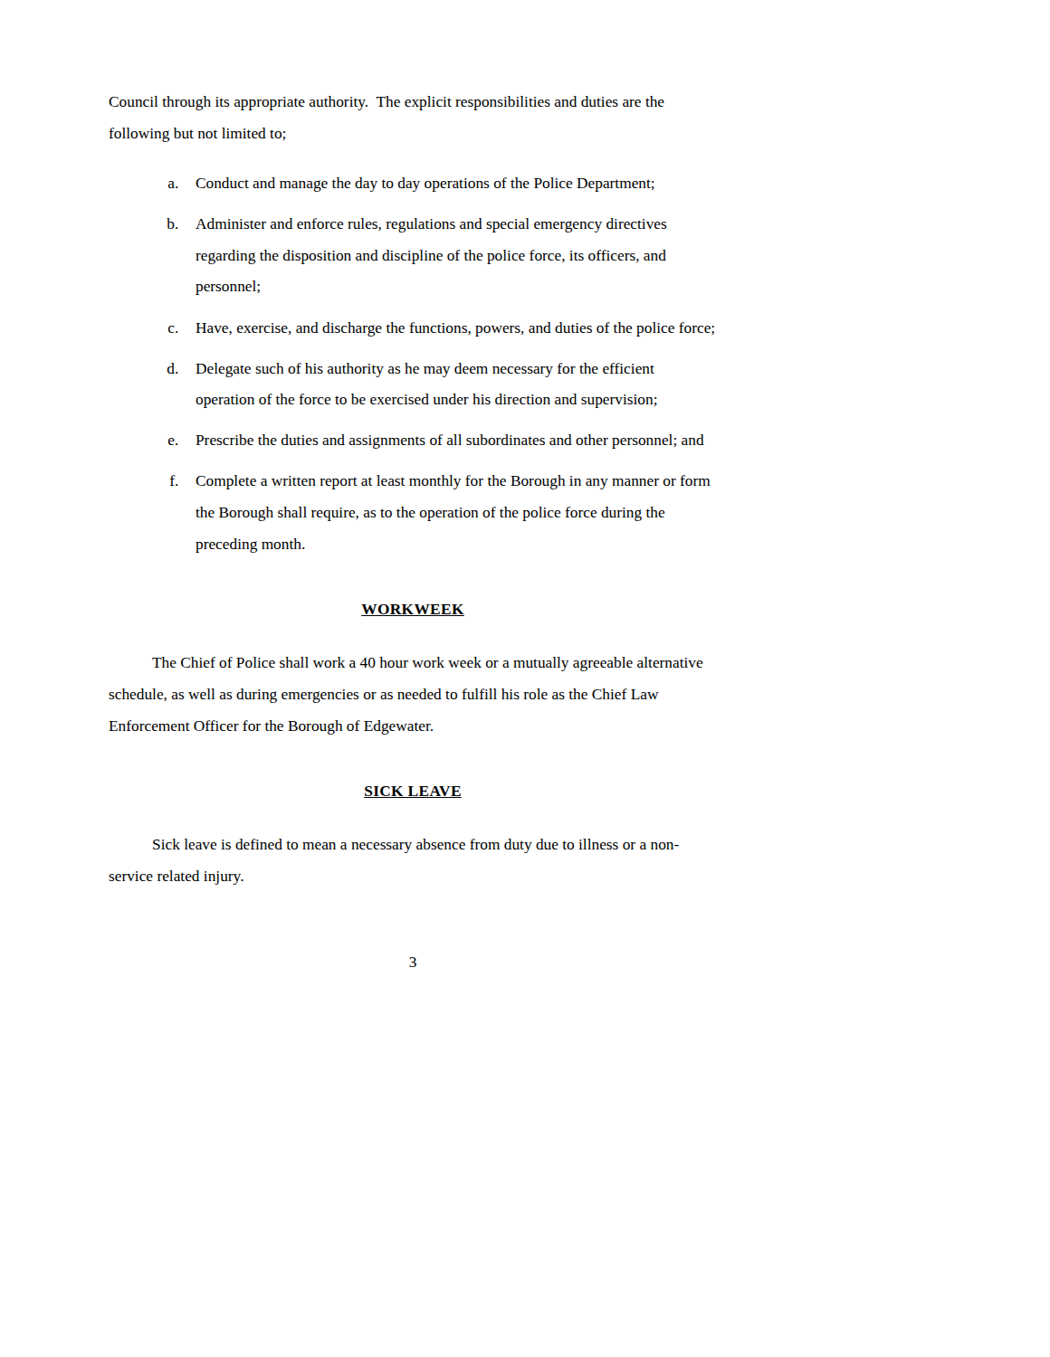Council through its appropriate authority. The explicit responsibilities and duties are the following but not limited to;
Conduct and manage the day to day operations of the Police Department;
Administer and enforce rules, regulations and special emergency directives regarding the disposition and discipline of the police force, its officers, and personnel;
Have, exercise, and discharge the functions, powers, and duties of the police force;
Delegate such of his authority as he may deem necessary for the efficient operation of the force to be exercised under his direction and supervision;
Prescribe the duties and assignments of all subordinates and other personnel; and
Complete a written report at least monthly for the Borough in any manner or form the Borough shall require, as to the operation of the police force during the preceding month.
WORKWEEK
The Chief of Police shall work a 40 hour work week or a mutually agreeable alternative schedule, as well as during emergencies or as needed to fulfill his role as the Chief Law Enforcement Officer for the Borough of Edgewater.
SICK LEAVE
Sick leave is defined to mean a necessary absence from duty due to illness or a non-service related injury.
3